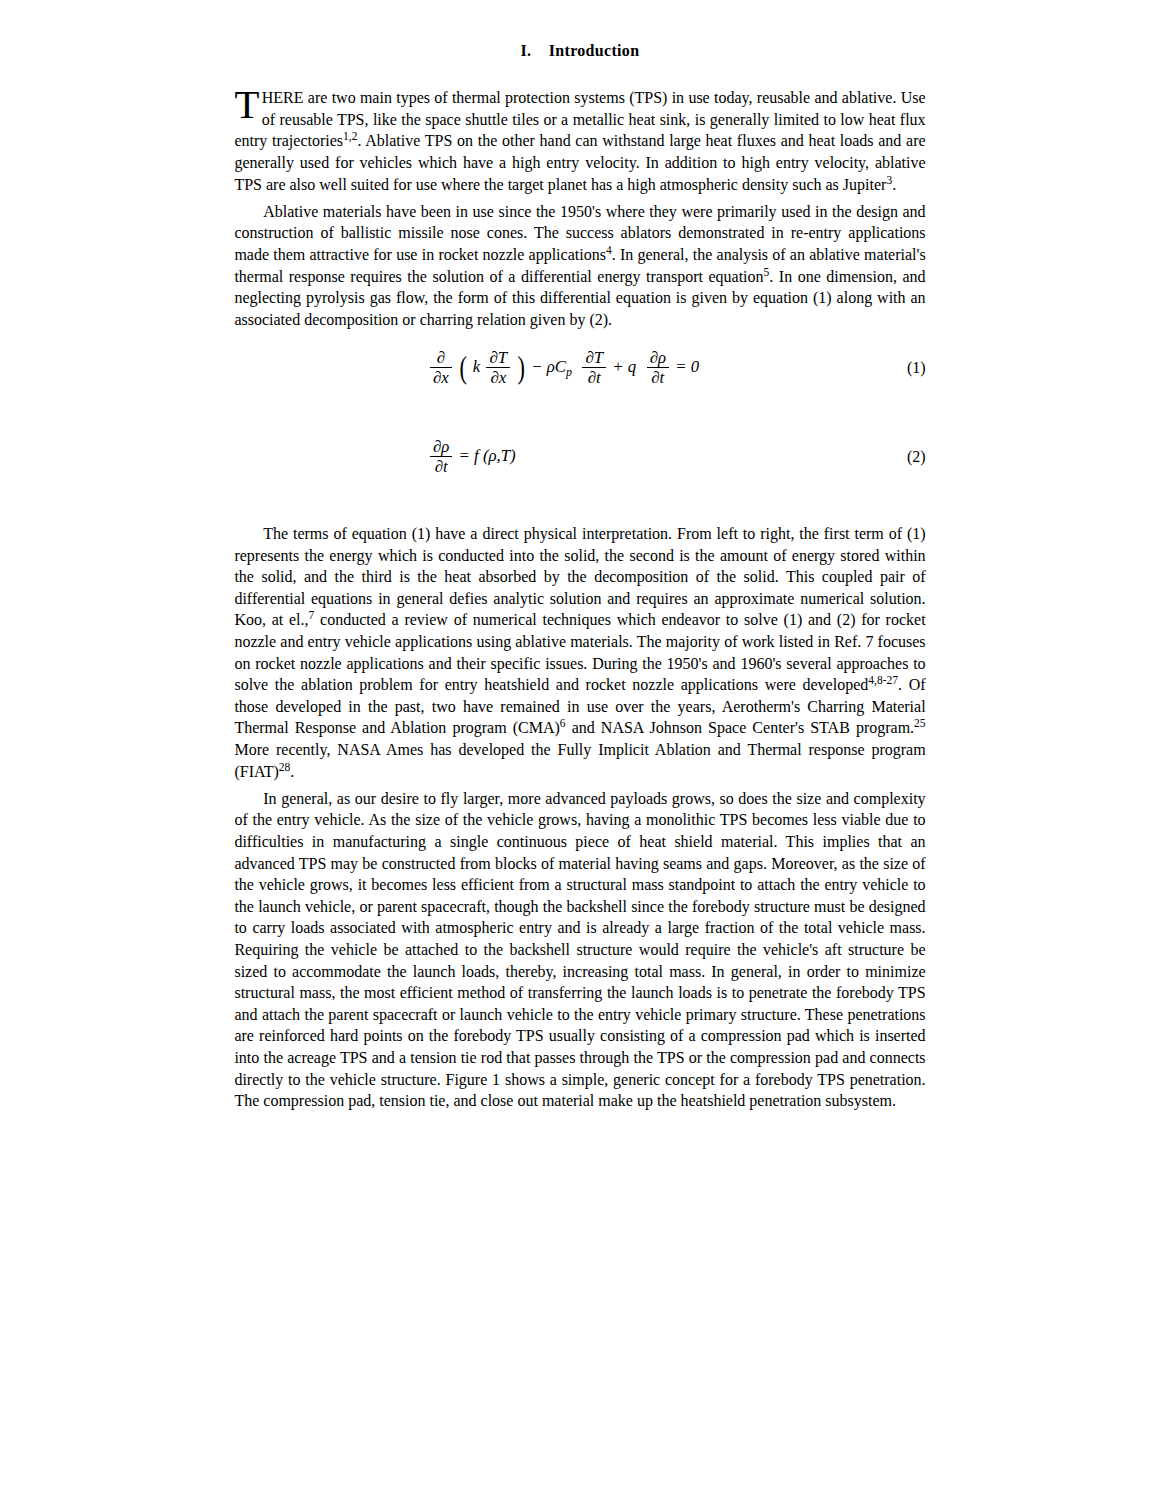I. Introduction
THERE are two main types of thermal protection systems (TPS) in use today, reusable and ablative. Use of reusable TPS, like the space shuttle tiles or a metallic heat sink, is generally limited to low heat flux entry trajectories1,2. Ablative TPS on the other hand can withstand large heat fluxes and heat loads and are generally used for vehicles which have a high entry velocity. In addition to high entry velocity, ablative TPS are also well suited for use where the target planet has a high atmospheric density such as Jupiter3.
Ablative materials have been in use since the 1950's where they were primarily used in the design and construction of ballistic missile nose cones. The success ablators demonstrated in re-entry applications made them attractive for use in rocket nozzle applications4. In general, the analysis of an ablative material's thermal response requires the solution of a differential energy transport equation5. In one dimension, and neglecting pyrolysis gas flow, the form of this differential equation is given by equation (1) along with an associated decomposition or charring relation given by (2).
∂∂x ( k ∂T∂x ) − ρCp ∂T∂t + q ∂ρ∂t = 0
(1)
∂ρ∂t = f (ρ,T)
(2)
The terms of equation (1) have a direct physical interpretation. From left to right, the first term of (1) represents the energy which is conducted into the solid, the second is the amount of energy stored within the solid, and the third is the heat absorbed by the decomposition of the solid. This coupled pair of differential equations in general defies analytic solution and requires an approximate numerical solution. Koo, at el.,7 conducted a review of numerical techniques which endeavor to solve (1) and (2) for rocket nozzle and entry vehicle applications using ablative materials. The majority of work listed in Ref. 7 focuses on rocket nozzle applications and their specific issues. During the 1950's and 1960's several approaches to solve the ablation problem for entry heatshield and rocket nozzle applications were developed4,8-27. Of those developed in the past, two have remained in use over the years, Aerotherm's Charring Material Thermal Response and Ablation program (CMA)6 and NASA Johnson Space Center's STAB program.25 More recently, NASA Ames has developed the Fully Implicit Ablation and Thermal response program (FIAT)28.
In general, as our desire to fly larger, more advanced payloads grows, so does the size and complexity of the entry vehicle. As the size of the vehicle grows, having a monolithic TPS becomes less viable due to difficulties in manufacturing a single continuous piece of heat shield material. This implies that an advanced TPS may be constructed from blocks of material having seams and gaps. Moreover, as the size of the vehicle grows, it becomes less efficient from a structural mass standpoint to attach the entry vehicle to the launch vehicle, or parent spacecraft, though the backshell since the forebody structure must be designed to carry loads associated with atmospheric entry and is already a large fraction of the total vehicle mass. Requiring the vehicle be attached to the backshell structure would require the vehicle's aft structure be sized to accommodate the launch loads, thereby, increasing total mass. In general, in order to minimize structural mass, the most efficient method of transferring the launch loads is to penetrate the forebody TPS and attach the parent spacecraft or launch vehicle to the entry vehicle primary structure. These penetrations are reinforced hard points on the forebody TPS usually consisting of a compression pad which is inserted into the acreage TPS and a tension tie rod that passes through the TPS or the compression pad and connects directly to the vehicle structure. Figure 1 shows a simple, generic concept for a forebody TPS penetration. The compression pad, tension tie, and close out material make up the heatshield penetration subsystem.